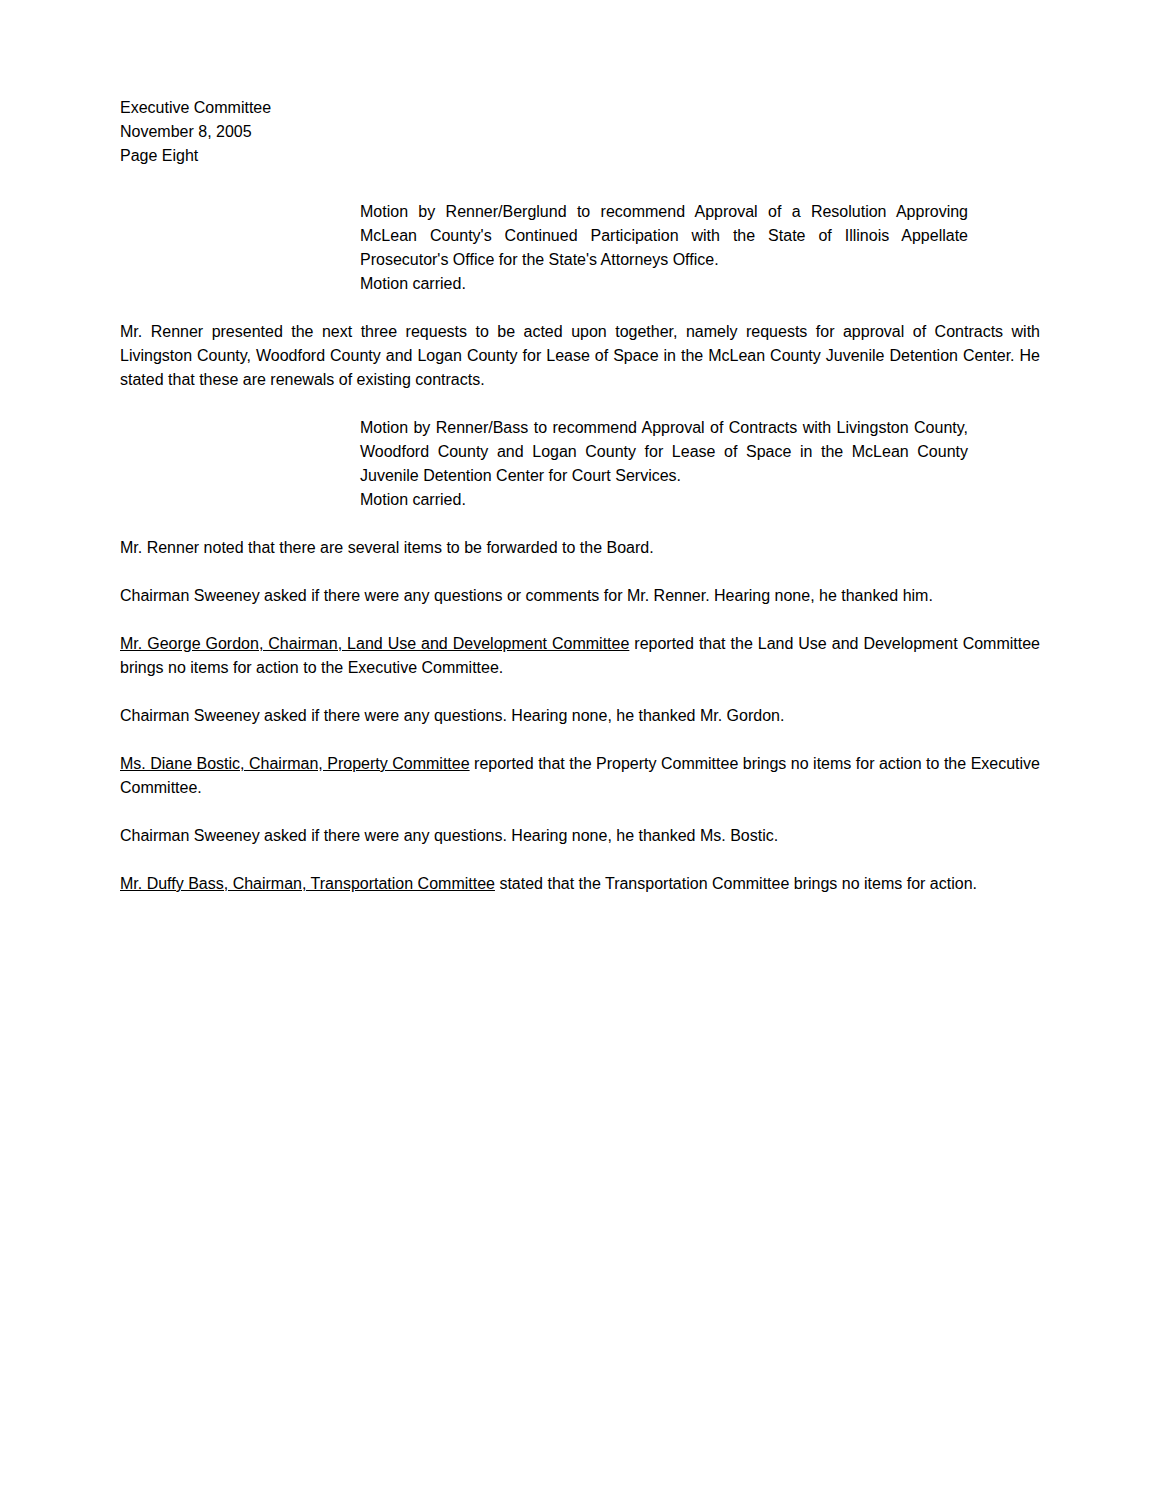Executive Committee
November 8, 2005
Page Eight
Motion by Renner/Berglund to recommend Approval of a Resolution Approving McLean County's Continued Participation with the State of Illinois Appellate Prosecutor's Office for the State's Attorneys Office.
Motion carried.
Mr. Renner presented the next three requests to be acted upon together, namely requests for approval of Contracts with Livingston County, Woodford County and Logan County for Lease of Space in the McLean County Juvenile Detention Center. He stated that these are renewals of existing contracts.
Motion by Renner/Bass to recommend Approval of Contracts with Livingston County, Woodford County and Logan County for Lease of Space in the McLean County Juvenile Detention Center for Court Services.
Motion carried.
Mr. Renner noted that there are several items to be forwarded to the Board.
Chairman Sweeney asked if there were any questions or comments for Mr. Renner. Hearing none, he thanked him.
Mr. George Gordon, Chairman, Land Use and Development Committee reported that the Land Use and Development Committee brings no items for action to the Executive Committee.
Chairman Sweeney asked if there were any questions. Hearing none, he thanked Mr. Gordon.
Ms. Diane Bostic, Chairman, Property Committee reported that the Property Committee brings no items for action to the Executive Committee.
Chairman Sweeney asked if there were any questions. Hearing none, he thanked Ms. Bostic.
Mr. Duffy Bass, Chairman, Transportation Committee stated that the Transportation Committee brings no items for action.